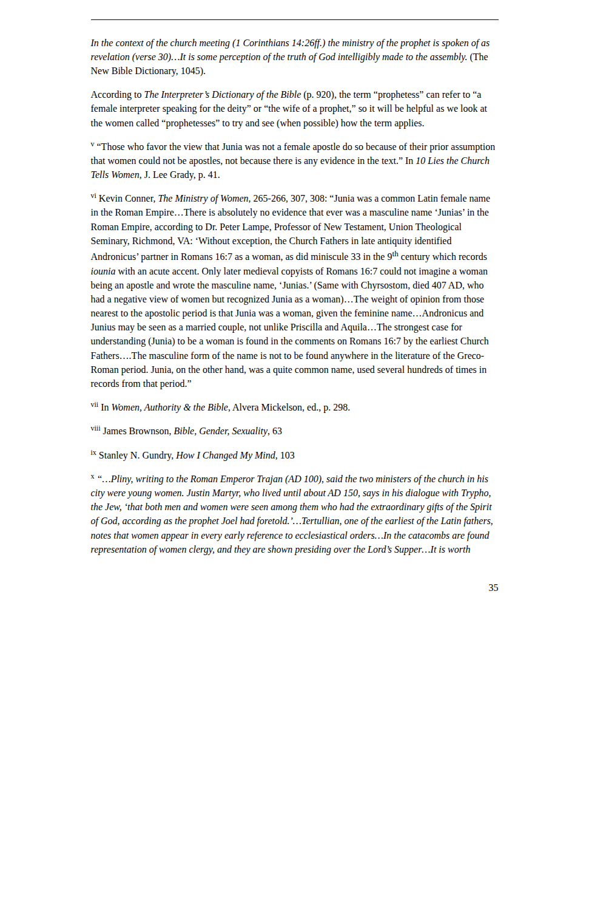In the context of the church meeting (1 Corinthians 14:26ff.) the ministry of the prophet is spoken of as revelation (verse 30)…It is some perception of the truth of God intelligibly made to the assembly. (The New Bible Dictionary, 1045).
According to The Interpreter’s Dictionary of the Bible (p. 920), the term “prophetess” can refer to “a female interpreter speaking for the deity” or “the wife of a prophet,” so it will be helpful as we look at the women called “prophetesses” to try and see (when possible) how the term applies.
v “Those who favor the view that Junia was not a female apostle do so because of their prior assumption that women could not be apostles, not because there is any evidence in the text.” In 10 Lies the Church Tells Women, J. Lee Grady, p. 41.
vi Kevin Conner, The Ministry of Women, 265-266, 307, 308: “Junia was a common Latin female name in the Roman Empire…There is absolutely no evidence that ever was a masculine name ‘Junias’ in the Roman Empire, according to Dr. Peter Lampe, Professor of New Testament, Union Theological Seminary, Richmond, VA: ‘Without exception, the Church Fathers in late antiquity identified Andronicus’ partner in Romans 16:7 as a woman, as did miniscule 33 in the 9th century which records iounia with an acute accent. Only later medieval copyists of Romans 16:7 could not imagine a woman being an apostle and wrote the masculine name, ‘Junias.’ (Same with Chyrsostom, died 407 AD, who had a negative view of women but recognized Junia as a woman)…The weight of opinion from those nearest to the apostolic period is that Junia was a woman, given the feminine name…Andronicus and Junius may be seen as a married couple, not unlike Priscilla and Aquila…The strongest case for understanding (Junia) to be a woman is found in the comments on Romans 16:7 by the earliest Church Fathers….The masculine form of the name is not to be found anywhere in the literature of the Greco-Roman period. Junia, on the other hand, was a quite common name, used several hundreds of times in records from that period.”
vii In Women, Authority & the Bible, Alvera Mickelson, ed., p. 298.
viii James Brownson, Bible, Gender, Sexuality, 63
ix Stanley N. Gundry, How I Changed My Mind, 103
x “…Pliny, writing to the Roman Emperor Trajan (AD 100), said the two ministers of the church in his city were young women. Justin Martyr, who lived until about AD 150, says in his dialogue with Trypho, the Jew, ‘that both men and women were seen among them who had the extraordinary gifts of the Spirit of God, according as the prophet Joel had foretold.’…Tertullian, one of the earliest of the Latin fathers, notes that women appear in every early reference to ecclesiastical orders…In the catacombs are found representation of women clergy, and they are shown presiding over the Lord’s Supper…It is worth
35